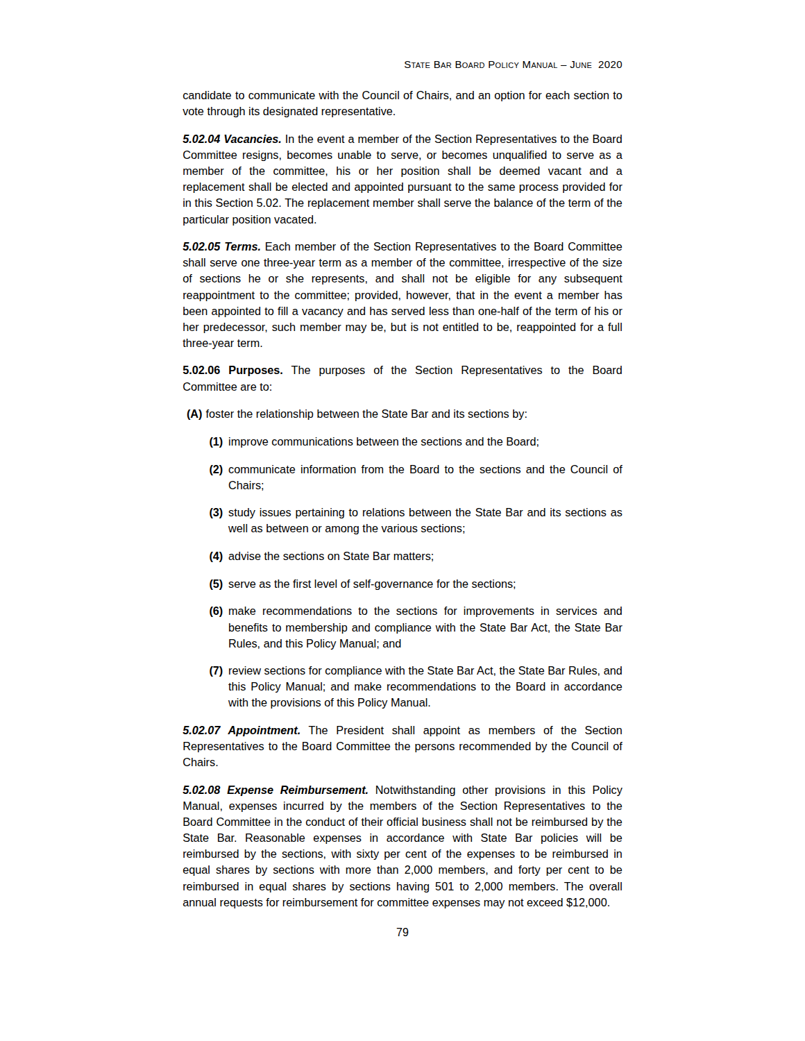State Bar Board Policy Manual – June 2020
candidate to communicate with the Council of Chairs, and an option for each section to vote through its designated representative.
5.02.04 Vacancies. In the event a member of the Section Representatives to the Board Committee resigns, becomes unable to serve, or becomes unqualified to serve as a member of the committee, his or her position shall be deemed vacant and a replacement shall be elected and appointed pursuant to the same process provided for in this Section 5.02. The replacement member shall serve the balance of the term of the particular position vacated.
5.02.05 Terms. Each member of the Section Representatives to the Board Committee shall serve one three-year term as a member of the committee, irrespective of the size of sections he or she represents, and shall not be eligible for any subsequent reappointment to the committee; provided, however, that in the event a member has been appointed to fill a vacancy and has served less than one-half of the term of his or her predecessor, such member may be, but is not entitled to be, reappointed for a full three-year term.
5.02.06 Purposes. The purposes of the Section Representatives to the Board Committee are to:
(A) foster the relationship between the State Bar and its sections by:
(1) improve communications between the sections and the Board;
(2) communicate information from the Board to the sections and the Council of Chairs;
(3) study issues pertaining to relations between the State Bar and its sections as well as between or among the various sections;
(4) advise the sections on State Bar matters;
(5) serve as the first level of self-governance for the sections;
(6) make recommendations to the sections for improvements in services and benefits to membership and compliance with the State Bar Act, the State Bar Rules, and this Policy Manual; and
(7) review sections for compliance with the State Bar Act, the State Bar Rules, and this Policy Manual; and make recommendations to the Board in accordance with the provisions of this Policy Manual.
5.02.07 Appointment. The President shall appoint as members of the Section Representatives to the Board Committee the persons recommended by the Council of Chairs.
5.02.08 Expense Reimbursement. Notwithstanding other provisions in this Policy Manual, expenses incurred by the members of the Section Representatives to the Board Committee in the conduct of their official business shall not be reimbursed by the State Bar. Reasonable expenses in accordance with State Bar policies will be reimbursed by the sections, with sixty per cent of the expenses to be reimbursed in equal shares by sections with more than 2,000 members, and forty per cent to be reimbursed in equal shares by sections having 501 to 2,000 members. The overall annual requests for reimbursement for committee expenses may not exceed $12,000.
79